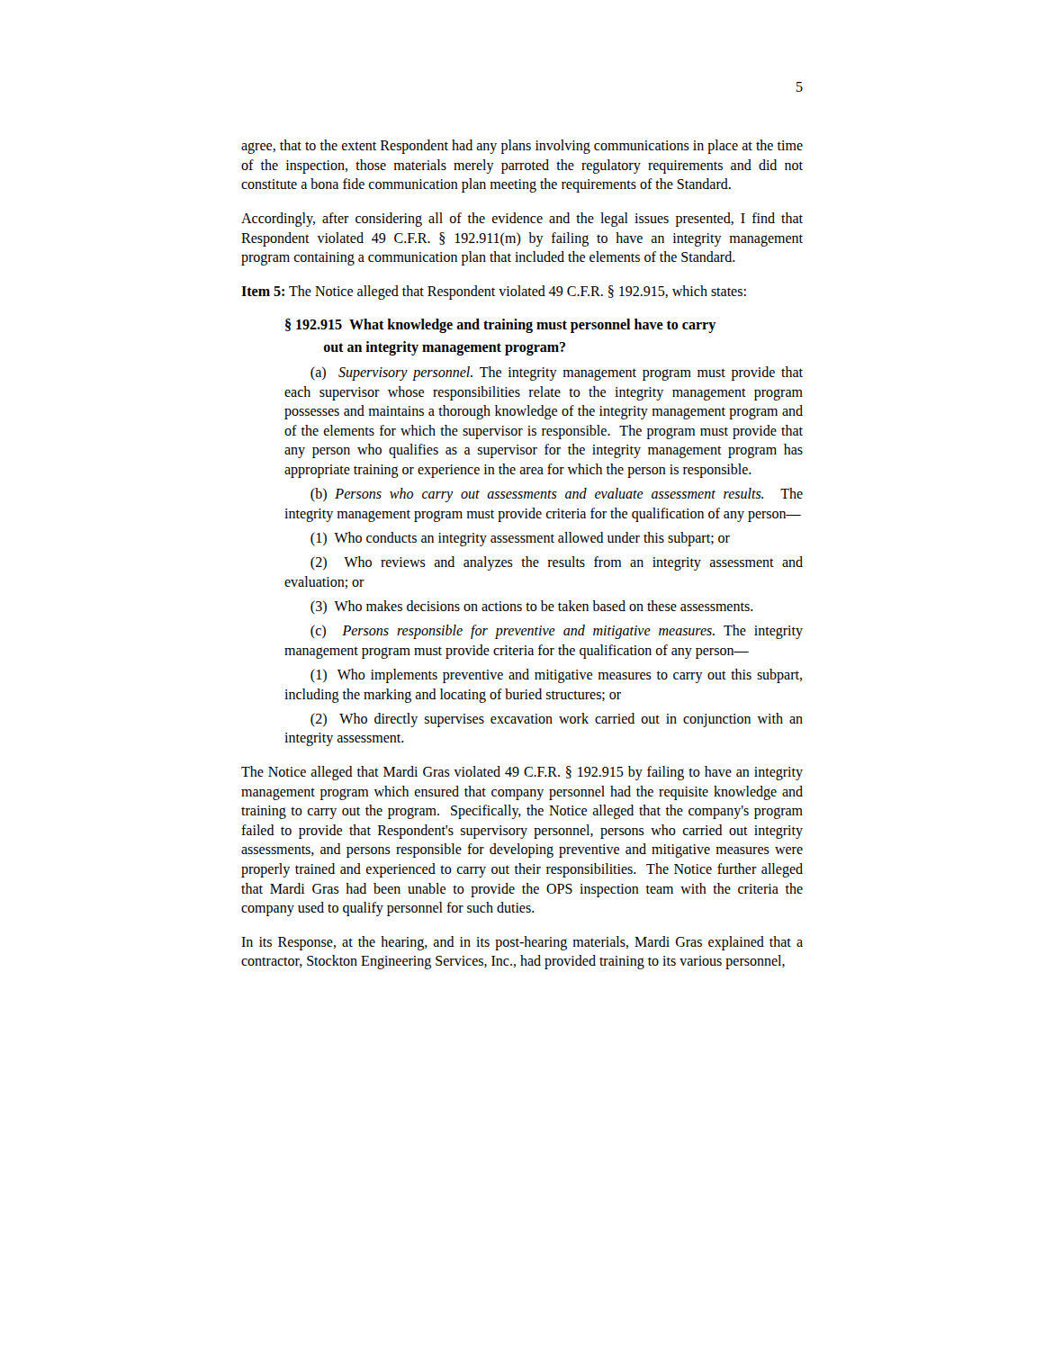5
agree, that to the extent Respondent had any plans involving communications in place at the time of the inspection, those materials merely parroted the regulatory requirements and did not constitute a bona fide communication plan meeting the requirements of the Standard.
Accordingly, after considering all of the evidence and the legal issues presented, I find that Respondent violated 49 C.F.R. § 192.911(m) by failing to have an integrity management program containing a communication plan that included the elements of the Standard.
Item 5: The Notice alleged that Respondent violated 49 C.F.R. § 192.915, which states:
§ 192.915 What knowledge and training must personnel have to carry
out an integrity management program?
(a) Supervisory personnel. The integrity management program must provide that each supervisor whose responsibilities relate to the integrity management program possesses and maintains a thorough knowledge of the integrity management program and of the elements for which the supervisor is responsible. The program must provide that any person who qualifies as a supervisor for the integrity management program has appropriate training or experience in the area for which the person is responsible.
(b) Persons who carry out assessments and evaluate assessment results. The integrity management program must provide criteria for the qualification of any person—
(1) Who conducts an integrity assessment allowed under this subpart; or
(2) Who reviews and analyzes the results from an integrity assessment and evaluation; or
(3) Who makes decisions on actions to be taken based on these assessments.
(c) Persons responsible for preventive and mitigative measures. The integrity management program must provide criteria for the qualification of any person—
(1) Who implements preventive and mitigative measures to carry out this subpart, including the marking and locating of buried structures; or
(2) Who directly supervises excavation work carried out in conjunction with an integrity assessment.
The Notice alleged that Mardi Gras violated 49 C.F.R. § 192.915 by failing to have an integrity management program which ensured that company personnel had the requisite knowledge and training to carry out the program. Specifically, the Notice alleged that the company's program failed to provide that Respondent's supervisory personnel, persons who carried out integrity assessments, and persons responsible for developing preventive and mitigative measures were properly trained and experienced to carry out their responsibilities. The Notice further alleged that Mardi Gras had been unable to provide the OPS inspection team with the criteria the company used to qualify personnel for such duties.
In its Response, at the hearing, and in its post-hearing materials, Mardi Gras explained that a contractor, Stockton Engineering Services, Inc., had provided training to its various personnel,